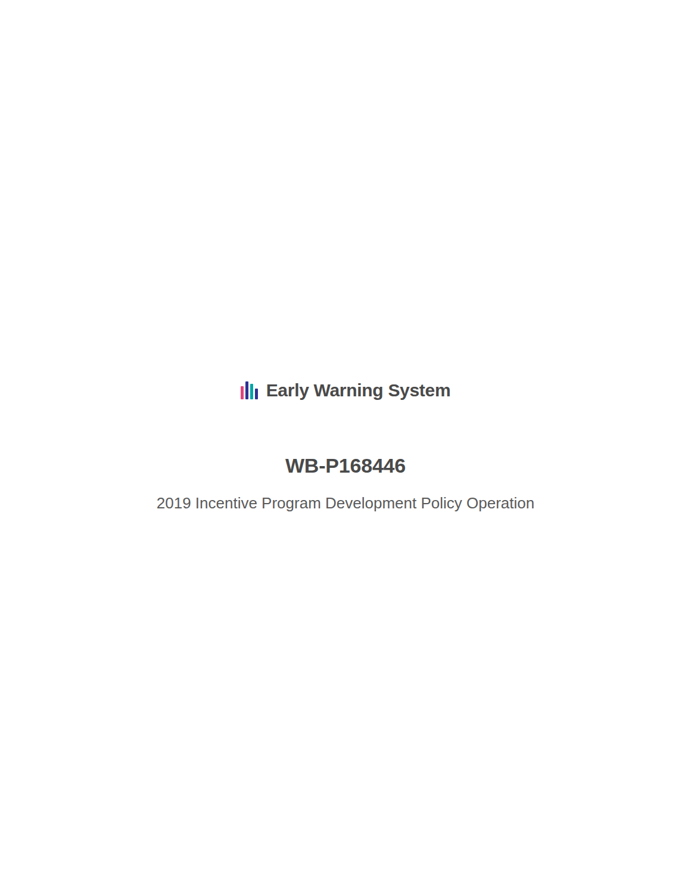Early Warning System
WB-P168446
2019 Incentive Program Development Policy Operation